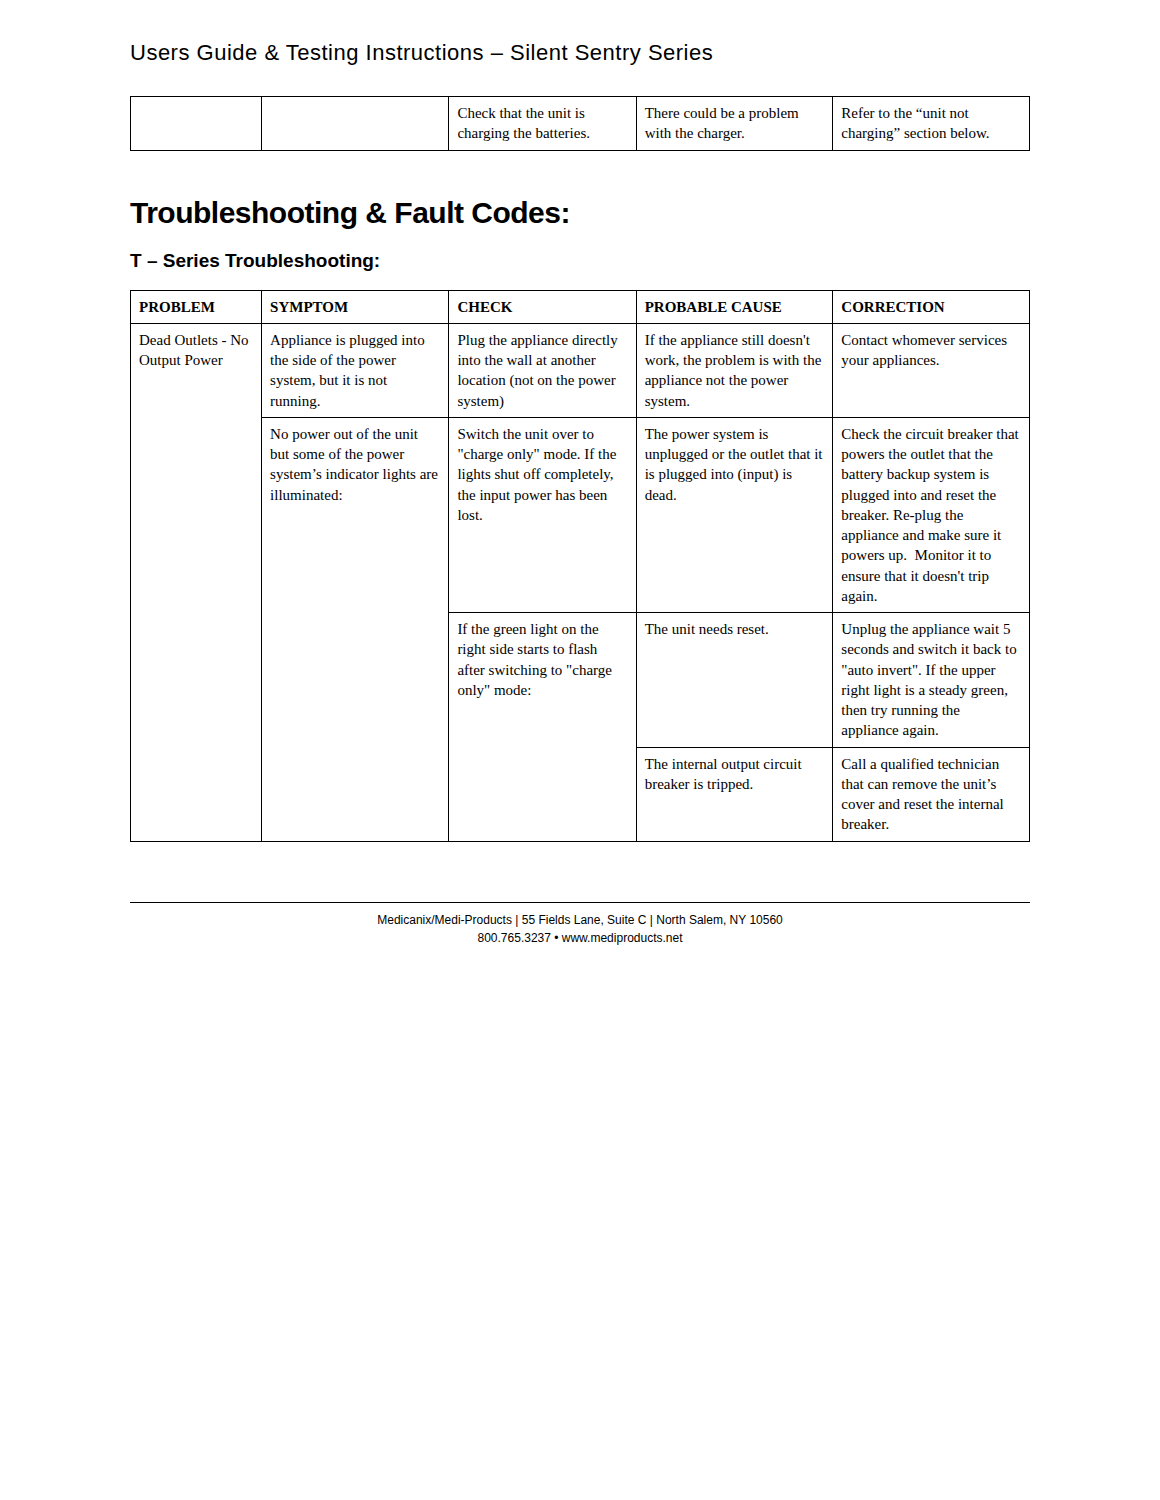Users Guide & Testing Instructions – Silent Sentry Series
| | | Check that the unit is charging the batteries. | There could be a problem with the charger. | Refer to the “unit not charging” section below. |
Troubleshooting & Fault Codes:
T – Series Troubleshooting:
| PROBLEM | SYMPTOM | CHECK | PROBABLE CAUSE | CORRECTION |
| --- | --- | --- | --- | --- |
| Dead Outlets - No Output Power | Appliance is plugged into the side of the power system, but it is not running. | Plug the appliance directly into the wall at another location (not on the power system) | If the appliance still doesn't work, the problem is with the appliance not the power system. | Contact whomever services your appliances. |
| No power out of the unit but some of the power system’s indicator lights are illuminated: | Switch the unit over to "charge only" mode. If the lights shut off completely, the input power has been lost. | The power system is unplugged or the outlet that it is plugged into (input) is dead. | Check the circuit breaker that powers the outlet that the battery backup system is plugged into and reset the breaker. Re-plug the appliance and make sure it powers up. Monitor it to ensure that it doesn't trip again. |
| If the green light on the right side starts to flash after switching to "charge only" mode: | The unit needs reset. | Unplug the appliance wait 5 seconds and switch it back to "auto invert". If the upper right light is a steady green, then try running the appliance again. |
| The internal output circuit breaker is tripped. | Call a qualified technician that can remove the unit’s cover and reset the internal breaker. |
Medicanix/Medi-Products | 55 Fields Lane, Suite C | North Salem, NY 10560
800.765.3237 • www.mediproducts.net